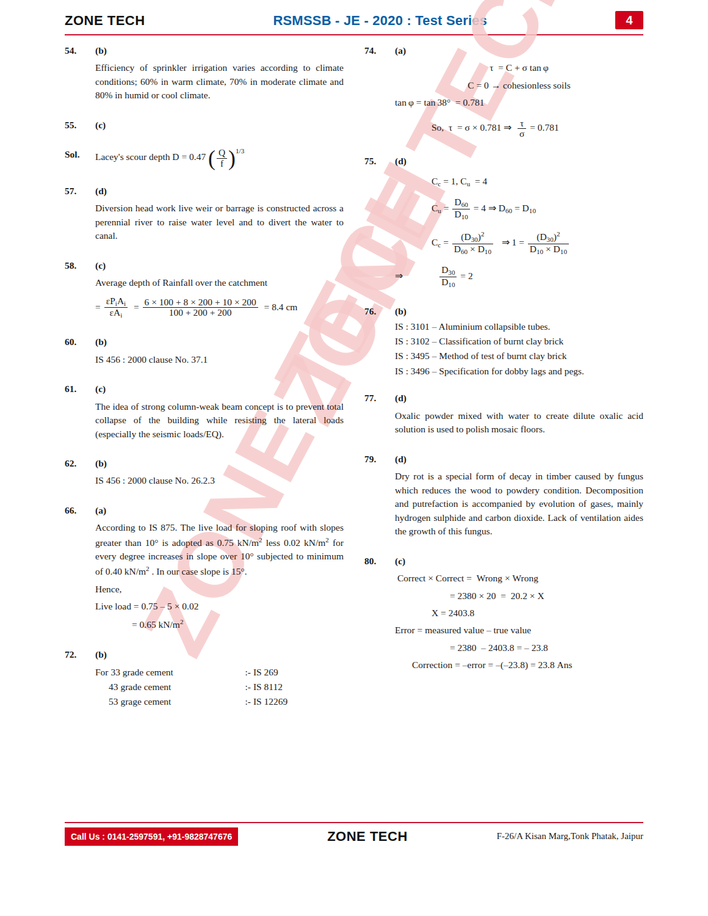ZONE TECH ZONE TECH
ZONE TECH
RSMSSB - JE - 2020 : Test Series
4
54.
(b)
Efficiency of sprinkler irrigation varies according to climate conditions; 60% in warm climate, 70% in moderate climate and 80% in humid or cool climate.
55.
(c)
Sol.
Lacey's scour depth D = 0.47 (Qf) 1/3
57.
(d)
Diversion head work live weir or barrage is constructed across a perennial river to raise water level and to divert the water to canal.
58.
(c)
Average depth of Rainfall over the catchment
= εPiAi εAi = 6 × 100 + 8 × 200 + 10 × 200100 + 200 + 200 = 8.4 cm
60.
(b)
IS 456 : 2000 clause No. 37.1
61.
(c)
The idea of strong column-weak beam concept is to prevent total collapse of the building while resisting the lateral loads (especially the seismic loads/EQ).
62.
(b)
IS 456 : 2000 clause No. 26.2.3
66.
(a)
According to IS 875. The live load for sloping roof with slopes greater than 10° is adopted as 0.75 kN/m2 less 0.02 kN/m2 for every degree increases in slope over 10° subjected to minimum of 0.40 kN/m2 . In our case slope is 15°.
Hence,
Live load = 0.75 – 5 × 0.02
= 0.65 kN/m2
72.
(b)
For 33 grade cement
:- IS 269
43 grade cement
:- IS 8112
53 grage cement
:- IS 12269
74.
(a)
τ = C + σ tan φ
C = 0 → cohesionless soils
tan φ = tan 38° = 0.781
So, τ = σ × 0.781 ⇒ τσ = 0.781
75.
(d)
Cc = 1, Cu = 4
Cu = D60 D10 = 4 ⇒ D60 = D10
Cc = (D30)2 D60 × D10 ⇒ 1 = (D30)2 D10 × D10
⇒ D30 D10 = 2
76.
(b)
IS : 3101 – Aluminium collapsible tubes.
IS : 3102 – Classification of burnt clay brick
IS : 3495 – Method of test of burnt clay brick
IS : 3496 – Specification for dobby lags and pegs.
77.
(d)
Oxalic powder mixed with water to create dilute oxalic acid solution is used to polish mosaic floors.
79.
(d)
Dry rot is a special form of decay in timber caused by fungus which reduces the wood to powdery condition. Decomposition and putrefaction is accompanied by evolution of gases, mainly hydrogen sulphide and carbon dioxide. Lack of ventilation aides the growth of this fungus.
80.
(c)
Correct × Correct = Wrong × Wrong
= 2380 × 20 = 20.2 × X
X = 2403.8
Error = measured value – true value
= 2380 – 2403.8 = – 23.8
Correction = –error = –(–23.8) = 23.8 Ans
Call Us : 0141-2597591, +91-9828747676
ZONE TECH
F-26/A Kisan Marg,Tonk Phatak, Jaipur